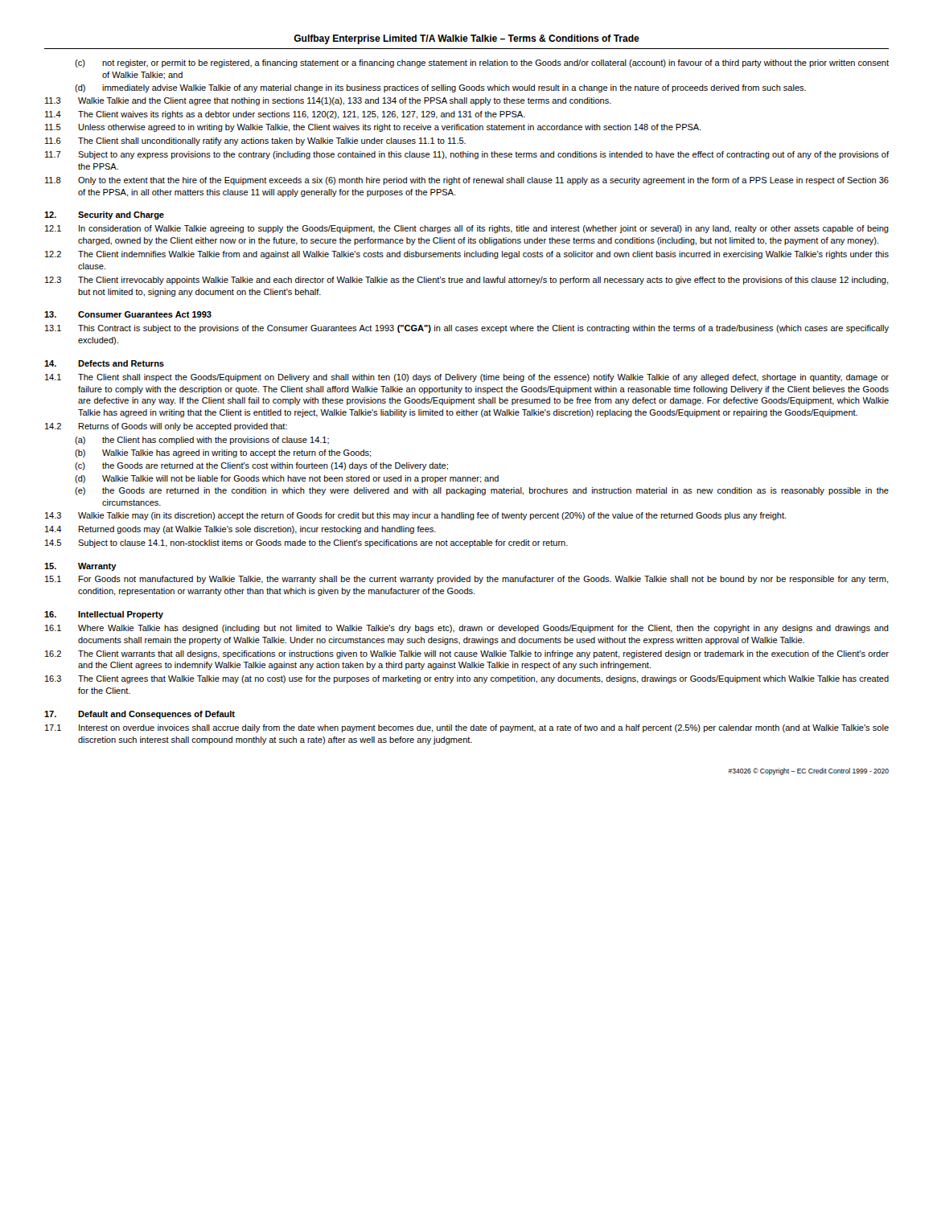Gulfbay Enterprise Limited T/A Walkie Talkie – Terms & Conditions of Trade
(c)
not register, or permit to be registered, a financing statement or a financing change statement in relation to the Goods and/or collateral (account) in favour of a third party without the prior written consent of Walkie Talkie; and
(d)
immediately advise Walkie Talkie of any material change in its business practices of selling Goods which would result in a change in the nature of proceeds derived from such sales.
11.3
Walkie Talkie and the Client agree that nothing in sections 114(1)(a), 133 and 134 of the PPSA shall apply to these terms and conditions.
11.4
The Client waives its rights as a debtor under sections 116, 120(2), 121, 125, 126, 127, 129, and 131 of the PPSA.
11.5
Unless otherwise agreed to in writing by Walkie Talkie, the Client waives its right to receive a verification statement in accordance with section 148 of the PPSA.
11.6
The Client shall unconditionally ratify any actions taken by Walkie Talkie under clauses 11.1 to 11.5.
11.7
Subject to any express provisions to the contrary (including those contained in this clause 11), nothing in these terms and conditions is intended to have the effect of contracting out of any of the provisions of the PPSA.
11.8
Only to the extent that the hire of the Equipment exceeds a six (6) month hire period with the right of renewal shall clause 11 apply as a security agreement in the form of a PPS Lease in respect of Section 36 of the PPSA, in all other matters this clause 11 will apply generally for the purposes of the PPSA.
12.
Security and Charge
12.1
In consideration of Walkie Talkie agreeing to supply the Goods/Equipment, the Client charges all of its rights, title and interest (whether joint or several) in any land, realty or other assets capable of being charged, owned by the Client either now or in the future, to secure the performance by the Client of its obligations under these terms and conditions (including, but not limited to, the payment of any money).
12.2
The Client indemnifies Walkie Talkie from and against all Walkie Talkie's costs and disbursements including legal costs of a solicitor and own client basis incurred in exercising Walkie Talkie's rights under this clause.
12.3
The Client irrevocably appoints Walkie Talkie and each director of Walkie Talkie as the Client's true and lawful attorney/s to perform all necessary acts to give effect to the provisions of this clause 12 including, but not limited to, signing any document on the Client's behalf.
13.
Consumer Guarantees Act 1993
13.1
This Contract is subject to the provisions of the Consumer Guarantees Act 1993 ("CGA") in all cases except where the Client is contracting within the terms of a trade/business (which cases are specifically excluded).
14.
Defects and Returns
14.1
The Client shall inspect the Goods/Equipment on Delivery and shall within ten (10) days of Delivery (time being of the essence) notify Walkie Talkie of any alleged defect, shortage in quantity, damage or failure to comply with the description or quote. The Client shall afford Walkie Talkie an opportunity to inspect the Goods/Equipment within a reasonable time following Delivery if the Client believes the Goods are defective in any way. If the Client shall fail to comply with these provisions the Goods/Equipment shall be presumed to be free from any defect or damage. For defective Goods/Equipment, which Walkie Talkie has agreed in writing that the Client is entitled to reject, Walkie Talkie's liability is limited to either (at Walkie Talkie's discretion) replacing the Goods/Equipment or repairing the Goods/Equipment.
14.2
Returns of Goods will only be accepted provided that:
(a)
the Client has complied with the provisions of clause 14.1;
(b)
Walkie Talkie has agreed in writing to accept the return of the Goods;
(c)
the Goods are returned at the Client's cost within fourteen (14) days of the Delivery date;
(d)
Walkie Talkie will not be liable for Goods which have not been stored or used in a proper manner; and
(e)
the Goods are returned in the condition in which they were delivered and with all packaging material, brochures and instruction material in as new condition as is reasonably possible in the circumstances.
14.3
Walkie Talkie may (in its discretion) accept the return of Goods for credit but this may incur a handling fee of twenty percent (20%) of the value of the returned Goods plus any freight.
14.4
Returned goods may (at Walkie Talkie's sole discretion), incur restocking and handling fees.
14.5
Subject to clause 14.1, non-stocklist items or Goods made to the Client's specifications are not acceptable for credit or return.
15.
Warranty
15.1
For Goods not manufactured by Walkie Talkie, the warranty shall be the current warranty provided by the manufacturer of the Goods. Walkie Talkie shall not be bound by nor be responsible for any term, condition, representation or warranty other than that which is given by the manufacturer of the Goods.
16.
Intellectual Property
16.1
Where Walkie Talkie has designed (including but not limited to Walkie Talkie's dry bags etc), drawn or developed Goods/Equipment for the Client, then the copyright in any designs and drawings and documents shall remain the property of Walkie Talkie. Under no circumstances may such designs, drawings and documents be used without the express written approval of Walkie Talkie.
16.2
The Client warrants that all designs, specifications or instructions given to Walkie Talkie will not cause Walkie Talkie to infringe any patent, registered design or trademark in the execution of the Client's order and the Client agrees to indemnify Walkie Talkie against any action taken by a third party against Walkie Talkie in respect of any such infringement.
16.3
The Client agrees that Walkie Talkie may (at no cost) use for the purposes of marketing or entry into any competition, any documents, designs, drawings or Goods/Equipment which Walkie Talkie has created for the Client.
17.
Default and Consequences of Default
17.1
Interest on overdue invoices shall accrue daily from the date when payment becomes due, until the date of payment, at a rate of two and a half percent (2.5%) per calendar month (and at Walkie Talkie's sole discretion such interest shall compound monthly at such a rate) after as well as before any judgment.
#34026 © Copyright – EC Credit Control 1999 - 2020